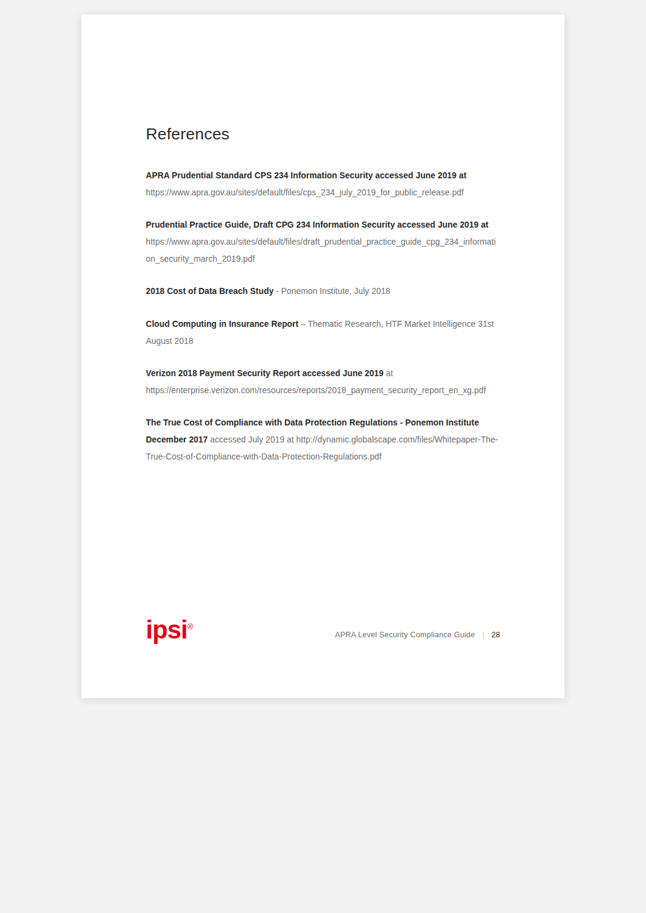References
APRA Prudential Standard CPS 234 Information Security accessed June 2019 at https://www.apra.gov.au/sites/default/files/cps_234_july_2019_for_public_release.pdf
Prudential Practice Guide, Draft CPG 234 Information Security accessed June 2019 at https://www.apra.gov.au/sites/default/files/draft_prudential_practice_guide_cpg_234_information_security_march_2019.pdf
2018 Cost of Data Breach Study - Ponemon Institute, July 2018
Cloud Computing in Insurance Report – Thematic Research, HTF Market Intelligence 31st August 2018
Verizon 2018 Payment Security Report accessed June 2019 at https://enterprise.verizon.com/resources/reports/2018_payment_security_report_en_xg.pdf
The True Cost of Compliance with Data Protection Regulations - Ponemon Institute December 2017 accessed July 2019 at http://dynamic.globalscape.com/files/Whitepaper-The-True-Cost-of-Compliance-with-Data-Protection-Regulations.pdf
ipsi®
APRA Level Security Compliance Guide | 28